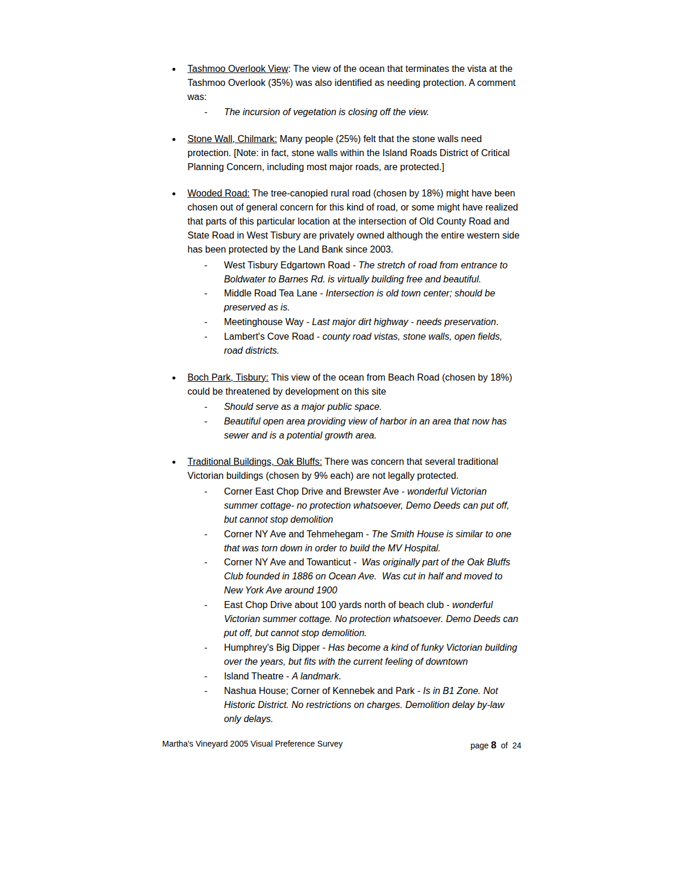Tashmoo Overlook View: The view of the ocean that terminates the vista at the Tashmoo Overlook (35%) was also identified as needing protection. A comment was:
The incursion of vegetation is closing off the view.
Stone Wall, Chilmark: Many people (25%) felt that the stone walls need protection. [Note: in fact, stone walls within the Island Roads District of Critical Planning Concern, including most major roads, are protected.]
Wooded Road: The tree-canopied rural road (chosen by 18%) might have been chosen out of general concern for this kind of road, or some might have realized that parts of this particular location at the intersection of Old County Road and State Road in West Tisbury are privately owned although the entire western side has been protected by the Land Bank since 2003.
West Tisbury Edgartown Road - The stretch of road from entrance to Boldwater to Barnes Rd. is virtually building free and beautiful.
Middle Road Tea Lane - Intersection is old town center; should be preserved as is.
Meetinghouse Way - Last major dirt highway - needs preservation.
Lambert's Cove Road - county road vistas, stone walls, open fields, road districts.
Boch Park, Tisbury: This view of the ocean from Beach Road (chosen by 18%) could be threatened by development on this site
Should serve as a major public space.
Beautiful open area providing view of harbor in an area that now has sewer and is a potential growth area.
Traditional Buildings, Oak Bluffs: There was concern that several traditional Victorian buildings (chosen by 9% each) are not legally protected.
Corner East Chop Drive and Brewster Ave - wonderful Victorian summer cottage- no protection whatsoever, Demo Deeds can put off, but cannot stop demolition
Corner NY Ave and Tehmehegam - The Smith House is similar to one that was torn down in order to build the MV Hospital.
Corner NY Ave and Towanticut - Was originally part of the Oak Bluffs Club founded in 1886 on Ocean Ave. Was cut in half and moved to New York Ave around 1900
East Chop Drive about 100 yards north of beach club - wonderful Victorian summer cottage. No protection whatsoever. Demo Deeds can put off, but cannot stop demolition.
Humphrey's Big Dipper - Has become a kind of funky Victorian building over the years, but fits with the current feeling of downtown
Island Theatre - A landmark.
Nashua House; Corner of Kennebek and Park - Is in B1 Zone. Not Historic District. No restrictions on charges. Demolition delay by-law only delays.
Martha's Vineyard 2005 Visual Preference Survey page 8 of 24